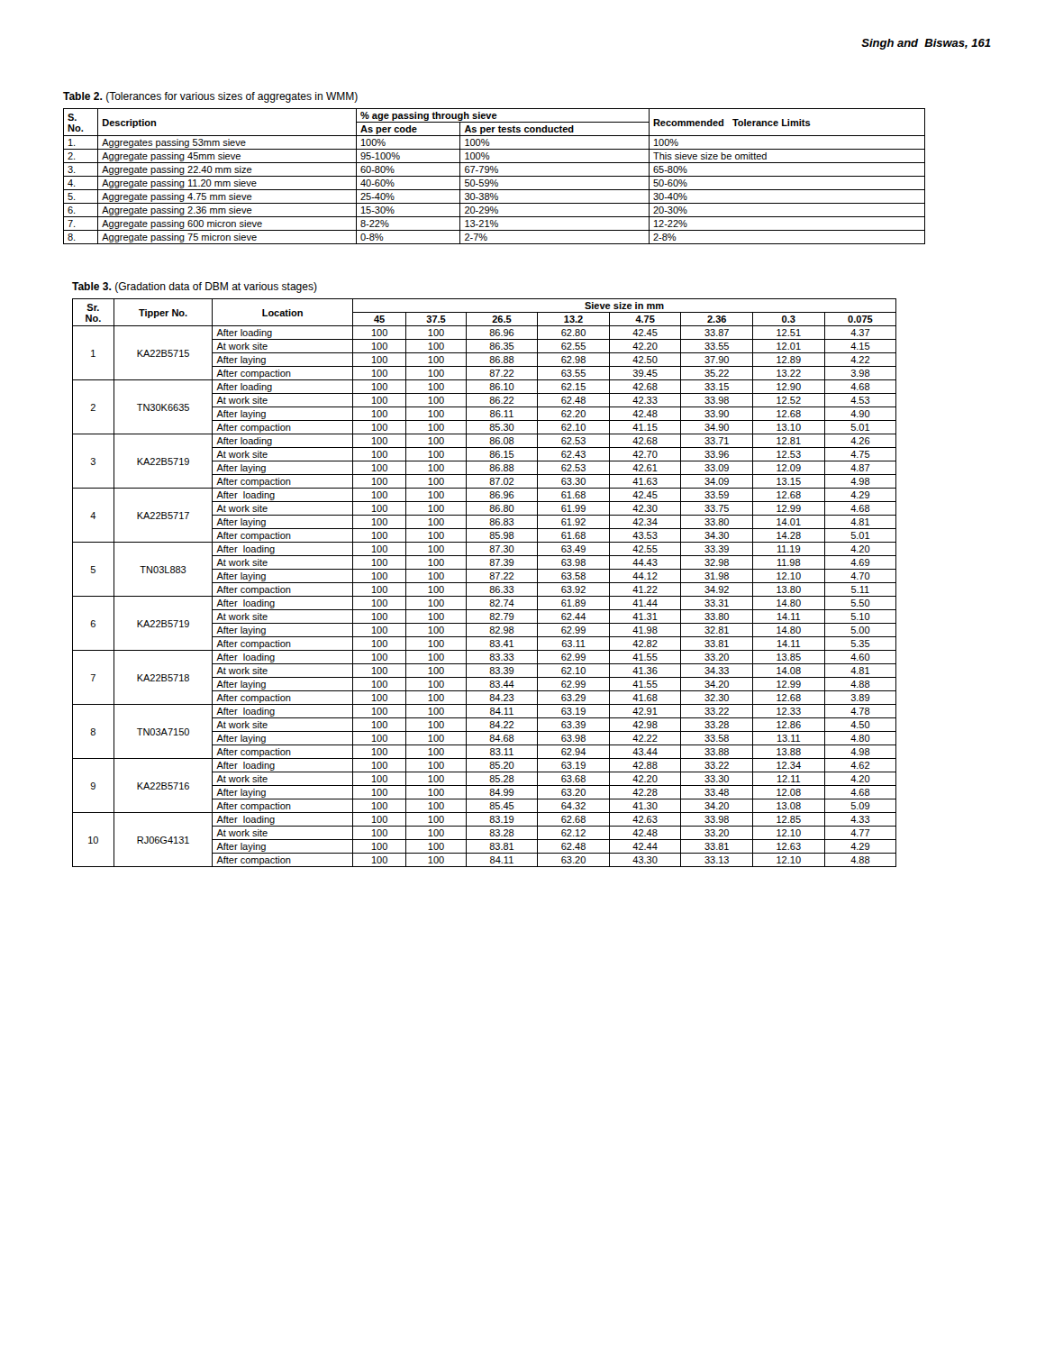Singh and Biswas, 161
Table 2. (Tolerances for various sizes of aggregates in WMM)
| S. No. | Description | % age passing through sieve | Recommended Tolerance Limits |
| --- | --- | --- | --- |
| As per code | As per tests conducted |
| 1. | Aggregates passing 53mm sieve | 100% | 100% | 100% |
| 2. | Aggregate passing 45mm sieve | 95-100% | 100% | This sieve size be omitted |
| 3. | Aggregate passing 22.40 mm size | 60-80% | 67-79% | 65-80% |
| 4. | Aggregate passing 11.20 mm sieve | 40-60% | 50-59% | 50-60% |
| 5. | Aggregate passing 4.75 mm sieve | 25-40% | 30-38% | 30-40% |
| 6. | Aggregate passing 2.36 mm sieve | 15-30% | 20-29% | 20-30% |
| 7. | Aggregate passing 600 micron sieve | 8-22% | 13-21% | 12-22% |
| 8. | Aggregate passing 75 micron sieve | 0-8% | 2-7% | 2-8% |
Table 3. (Gradation data of DBM at various stages)
| Sr. No. | Tipper No. | Location | Sieve size in mm |
| --- | --- | --- | --- |
| 45 | 37.5 | 26.5 | 13.2 | 4.75 | 2.36 | 0.3 | 0.075 |
| 1 | KA22B5715 | After loading | 100 | 100 | 86.96 | 62.80 | 42.45 | 33.87 | 12.51 | 4.37 |
| At work site | 100 | 100 | 86.35 | 62.55 | 42.20 | 33.55 | 12.01 | 4.15 |
| After laying | 100 | 100 | 86.88 | 62.98 | 42.50 | 37.90 | 12.89 | 4.22 |
| After compaction | 100 | 100 | 87.22 | 63.55 | 39.45 | 35.22 | 13.22 | 3.98 |
| 2 | TN30K6635 | After loading | 100 | 100 | 86.10 | 62.15 | 42.68 | 33.15 | 12.90 | 4.68 |
| At work site | 100 | 100 | 86.22 | 62.48 | 42.33 | 33.98 | 12.52 | 4.53 |
| After laying | 100 | 100 | 86.11 | 62.20 | 42.48 | 33.90 | 12.68 | 4.90 |
| After compaction | 100 | 100 | 85.30 | 62.10 | 41.15 | 34.90 | 13.10 | 5.01 |
| 3 | KA22B5719 | After loading | 100 | 100 | 86.08 | 62.53 | 42.68 | 33.71 | 12.81 | 4.26 |
| At work site | 100 | 100 | 86.15 | 62.43 | 42.70 | 33.96 | 12.53 | 4.75 |
| After laying | 100 | 100 | 86.88 | 62.53 | 42.61 | 33.09 | 12.09 | 4.87 |
| After compaction | 100 | 100 | 87.02 | 63.30 | 41.63 | 34.09 | 13.15 | 4.98 |
| 4 | KA22B5717 | After loading | 100 | 100 | 86.96 | 61.68 | 42.45 | 33.59 | 12.68 | 4.29 |
| At work site | 100 | 100 | 86.80 | 61.99 | 42.30 | 33.75 | 12.99 | 4.68 |
| After laying | 100 | 100 | 86.83 | 61.92 | 42.34 | 33.80 | 14.01 | 4.81 |
| After compaction | 100 | 100 | 85.98 | 61.68 | 43.53 | 34.30 | 14.28 | 5.01 |
| 5 | TN03L883 | After loading | 100 | 100 | 87.30 | 63.49 | 42.55 | 33.39 | 11.19 | 4.20 |
| At work site | 100 | 100 | 87.39 | 63.98 | 44.43 | 32.98 | 11.98 | 4.69 |
| After laying | 100 | 100 | 87.22 | 63.58 | 44.12 | 31.98 | 12.10 | 4.70 |
| After compaction | 100 | 100 | 86.33 | 63.92 | 41.22 | 34.92 | 13.80 | 5.11 |
| 6 | KA22B5719 | After loading | 100 | 100 | 82.74 | 61.89 | 41.44 | 33.31 | 14.80 | 5.50 |
| At work site | 100 | 100 | 82.79 | 62.44 | 41.31 | 33.80 | 14.11 | 5.10 |
| After laying | 100 | 100 | 82.98 | 62.99 | 41.98 | 32.81 | 14.80 | 5.00 |
| After compaction | 100 | 100 | 83.41 | 63.11 | 42.82 | 33.81 | 14.11 | 5.35 |
| 7 | KA22B5718 | After loading | 100 | 100 | 83.33 | 62.99 | 41.55 | 33.20 | 13.85 | 4.60 |
| At work site | 100 | 100 | 83.39 | 62.10 | 41.36 | 34.33 | 14.08 | 4.81 |
| After laying | 100 | 100 | 83.44 | 62.99 | 41.55 | 34.20 | 12.99 | 4.88 |
| After compaction | 100 | 100 | 84.23 | 63.29 | 41.68 | 32.30 | 12.68 | 3.89 |
| 8 | TN03A7150 | After loading | 100 | 100 | 84.11 | 63.19 | 42.91 | 33.22 | 12.33 | 4.78 |
| At work site | 100 | 100 | 84.22 | 63.39 | 42.98 | 33.28 | 12.86 | 4.50 |
| After laying | 100 | 100 | 84.68 | 63.98 | 42.22 | 33.58 | 13.11 | 4.80 |
| After compaction | 100 | 100 | 83.11 | 62.94 | 43.44 | 33.88 | 13.88 | 4.98 |
| 9 | KA22B5716 | After loading | 100 | 100 | 85.20 | 63.19 | 42.88 | 33.22 | 12.34 | 4.62 |
| At work site | 100 | 100 | 85.28 | 63.68 | 42.20 | 33.30 | 12.11 | 4.20 |
| After laying | 100 | 100 | 84.99 | 63.20 | 42.28 | 33.48 | 12.08 | 4.68 |
| After compaction | 100 | 100 | 85.45 | 64.32 | 41.30 | 34.20 | 13.08 | 5.09 |
| 10 | RJ06G4131 | After loading | 100 | 100 | 83.19 | 62.68 | 42.63 | 33.98 | 12.85 | 4.33 |
| At work site | 100 | 100 | 83.28 | 62.12 | 42.48 | 33.20 | 12.10 | 4.77 |
| After laying | 100 | 100 | 83.81 | 62.48 | 42.44 | 33.81 | 12.63 | 4.29 |
| After compaction | 100 | 100 | 84.11 | 63.20 | 43.30 | 33.13 | 12.10 | 4.88 |